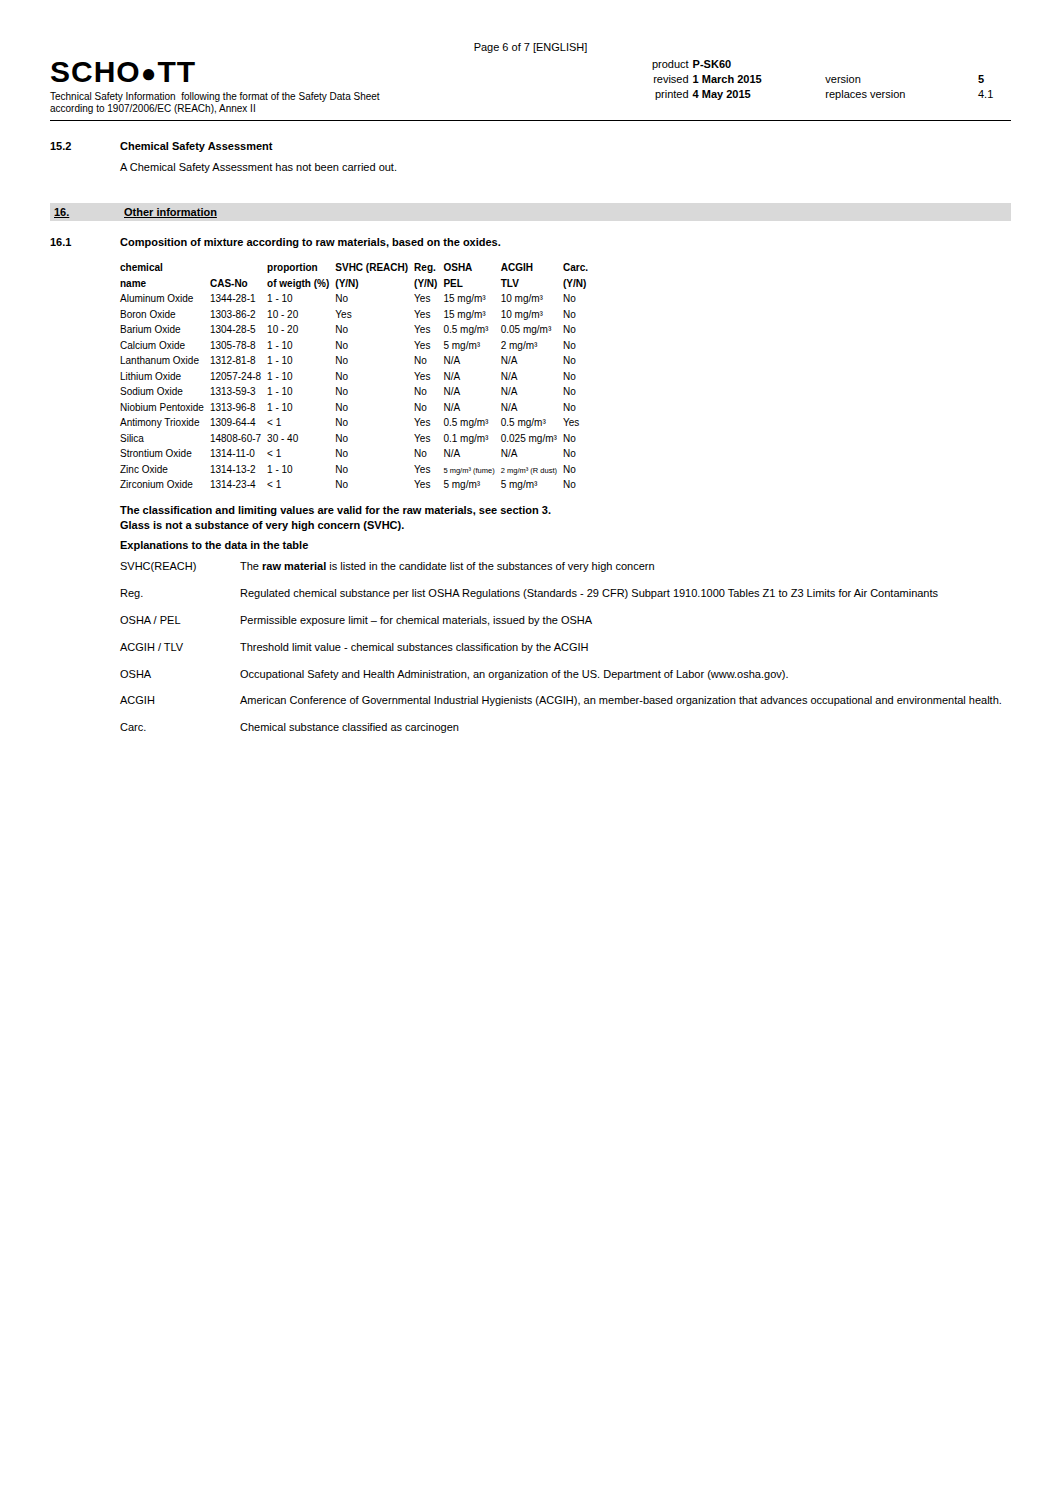Page 6 of 7 [ENGLISH]
SCHO●TT
Technical Safety Information following the format of the Safety Data Sheet
according to 1907/2006/EC (REACh), Annex II
| product | P-SK60 | | |
| revised | 1 March 2015 | version | 5 |
| printed | 4 May 2015 | replaces version | 4.1 |
15.2
Chemical Safety Assessment
A Chemical Safety Assessment has not been carried out.
16.
Other information
16.1
Composition of mixture according to raw materials, based on the oxides.
| chemical | | proportion | SVHC (REACH) | Reg. | OSHA | ACGIH | Carc. |
| --- | --- | --- | --- | --- | --- | --- | --- |
| name | CAS-No | of weigth (%) | (Y/N) | (Y/N) | PEL | TLV | (Y/N) |
| Aluminum Oxide | 1344-28-1 | 1 - 10 | No | Yes | 15 mg/m³ | 10 mg/m³ | No |
| Boron Oxide | 1303-86-2 | 10 - 20 | Yes | Yes | 15 mg/m³ | 10 mg/m³ | No |
| Barium Oxide | 1304-28-5 | 10 - 20 | No | Yes | 0.5 mg/m³ | 0.05 mg/m³ | No |
| Calcium Oxide | 1305-78-8 | 1 - 10 | No | Yes | 5 mg/m³ | 2 mg/m³ | No |
| Lanthanum Oxide | 1312-81-8 | 1 - 10 | No | No | N/A | N/A | No |
| Lithium Oxide | 12057-24-8 | 1 - 10 | No | Yes | N/A | N/A | No |
| Sodium Oxide | 1313-59-3 | 1 - 10 | No | No | N/A | N/A | No |
| Niobium Pentoxide | 1313-96-8 | 1 - 10 | No | No | N/A | N/A | No |
| Antimony Trioxide | 1309-64-4 | < 1 | No | Yes | 0.5 mg/m³ | 0.5 mg/m³ | Yes |
| Silica | 14808-60-7 | 30 - 40 | No | Yes | 0.1 mg/m³ | 0.025 mg/m³ | No |
| Strontium Oxide | 1314-11-0 | < 1 | No | No | N/A | N/A | No |
| Zinc Oxide | 1314-13-2 | 1 - 10 | No | Yes | 5 mg/m³ (fume) | 2 mg/m³ (R dust) | No |
| Zirconium Oxide | 1314-23-4 | < 1 | No | Yes | 5 mg/m³ | 5 mg/m³ | No |
The classification and limiting values are valid for the raw materials, see section 3.
Glass is not a substance of very high concern (SVHC).
Explanations to the data in the table
SVHC(REACH)
The raw material is listed in the candidate list of the substances of very high concern
Reg.
Regulated chemical substance per list OSHA Regulations (Standards - 29 CFR) Subpart 1910.1000 Tables Z1 to Z3 Limits for Air Contaminants
OSHA / PEL
Permissible exposure limit – for chemical materials, issued by the OSHA
ACGIH / TLV
Threshold limit value - chemical substances classification by the ACGIH
OSHA
Occupational Safety and Health Administration, an organization of the US. Department of Labor (www.osha.gov).
ACGIH
American Conference of Governmental Industrial Hygienists (ACGIH), an member-based organization that advances occupational and environmental health.
Carc.
Chemical substance classified as carcinogen